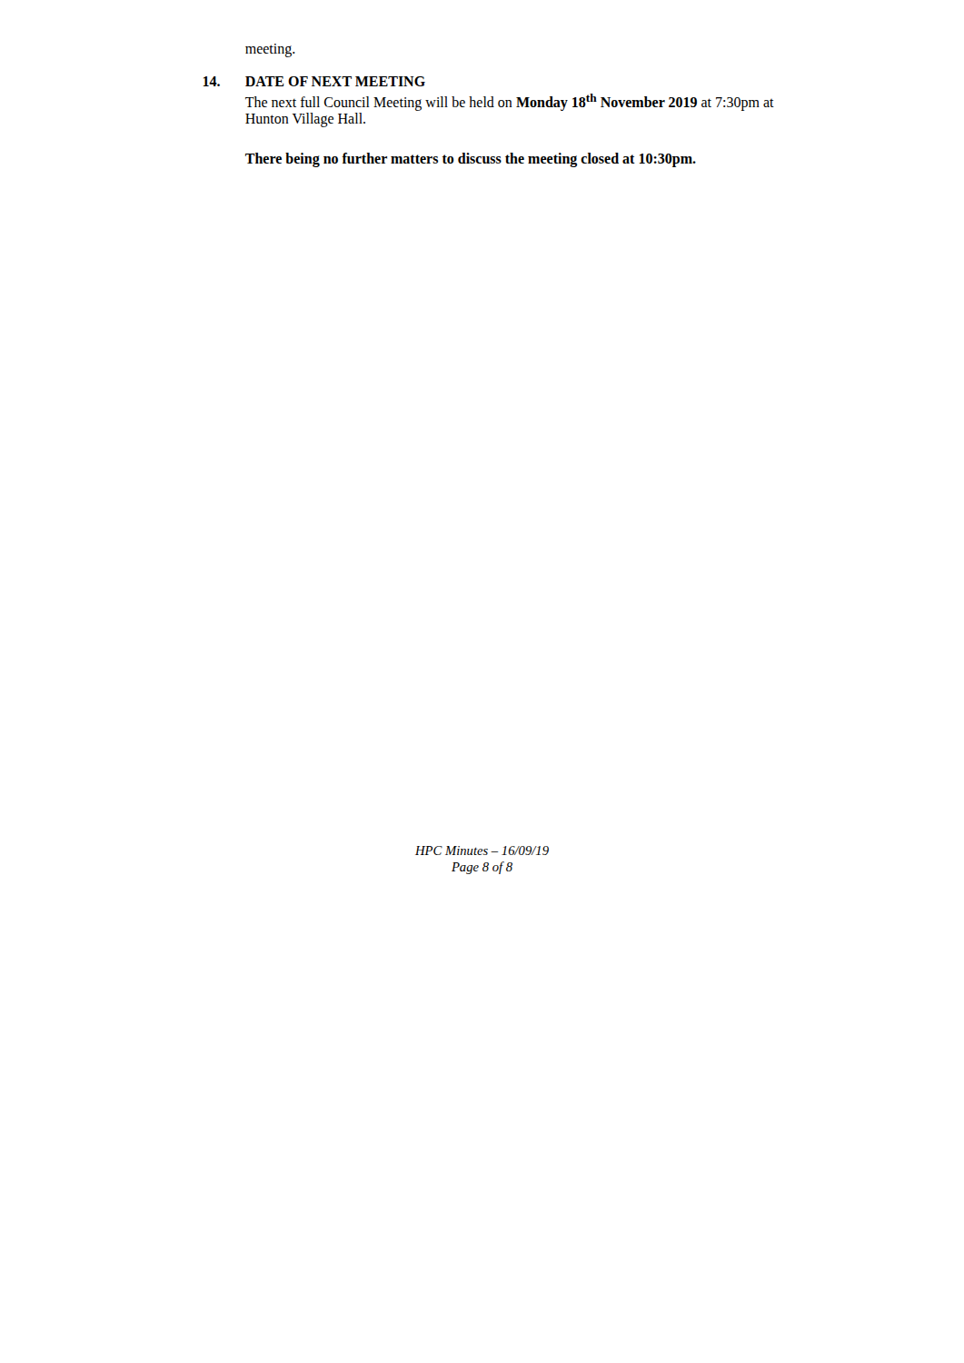meeting.
14.
DATE OF NEXT MEETING
The next full Council Meeting will be held on Monday 18th November 2019 at 7:30pm at Hunton Village Hall.
There being no further matters to discuss the meeting closed at 10:30pm.
HPC Minutes – 16/09/19
Page 8 of 8